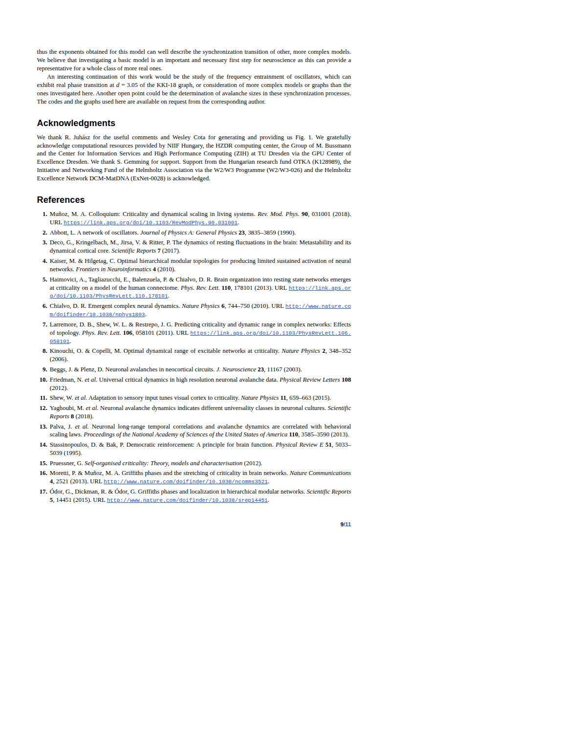thus the exponents obtained for this model can well describe the synchronization transition of other, more complex models. We believe that investigating a basic model is an important and necessary first step for neuroscience as this can provide a representative for a whole class of more real ones.
An interesting continuation of this work would be the study of the frequency entrainment of oscillators, which can exhibit real phase transition at d = 3.05 of the KKI-18 graph, or consideration of more complex models or graphs than the ones investigated here. Another open point could be the determination of avalanche sizes in these synchronization processes. The codes and the graphs used here are available on request from the corresponding author.
Acknowledgments
We thank R. Juhász for the useful comments and Wesley Cota for generating and providing us Fig. 1. We gratefully acknowledge computational resources provided by NIIF Hungary, the HZDR computing center, the Group of M. Bussmann and the Center for Information Services and High Performance Computing (ZIH) at TU Dresden via the GPU Center of Excellence Dresden. We thank S. Gemming for support. Support from the Hungarian research fund OTKA (K128989), the Initiative and Networking Fund of the Helmholtz Association via the W2/W3 Programme (W2/W3-026) and the Helmholtz Excellence Network DCM-MatDNA (ExNet-0028) is acknowledged.
References
Muñoz, M. A. Colloquium: Criticality and dynamical scaling in living systems. Rev. Mod. Phys. 90, 031001 (2018). URL https://link.aps.org/doi/10.1103/RevModPhys.90.031001.
Abbott, L. A network of oscillators. Journal of Physics A: General Physics 23, 3835–3859 (1990).
Deco, G., Kringelbach, M., Jirsa, V. & Ritter, P. The dynamics of resting fluctuations in the brain: Metastability and its dynamical cortical core. Scientific Reports 7 (2017).
Kaiser, M. & Hilgetag, C. Optimal hierarchical modular topologies for producing limited sustained activation of neural networks. Frontiers in Neuroinformatics 4 (2010).
Haimovici, A., Tagliazucchi, E., Balenzuela, P. & Chialvo, D. R. Brain organization into resting state networks emerges at criticality on a model of the human connectome. Phys. Rev. Lett. 110, 178101 (2013). URL https://link.aps.org/doi/10.1103/PhysRevLett.110.178101.
Chialvo, D. R. Emergent complex neural dynamics. Nature Physics 6, 744–750 (2010). URL http://www.nature.com/doifinder/10.1038/nphys1803.
Larremore, D. B., Shew, W. L. & Restrepo, J. G. Predicting criticality and dynamic range in complex networks: Effects of topology. Phys. Rev. Lett. 106, 058101 (2011). URL https://link.aps.org/doi/10.1103/PhysRevLett.106.058101.
Kinouchi, O. & Copelli, M. Optimal dynamical range of excitable networks at criticality. Nature Physics 2, 348–352 (2006).
Beggs, J. & Plenz, D. Neuronal avalanches in neocortical circuits. J. Neuroscience 23, 11167 (2003).
Friedman, N. et al. Universal critical dynamics in high resolution neuronal avalanche data. Physical Review Letters 108 (2012).
Shew, W. et al. Adaptation to sensory input tunes visual cortex to criticality. Nature Physics 11, 659–663 (2015).
Yaghoubi, M. et al. Neuronal avalanche dynamics indicates different universality classes in neuronal cultures. Scientific Reports 8 (2018).
Palva, J. et al. Neuronal long-range temporal correlations and avalanche dynamics are correlated with behavioral scaling laws. Proceedings of the National Academy of Sciences of the United States of America 110, 3585–3590 (2013).
Stassinopoulos, D. & Bak, P. Democratic reinforcement: A principle for brain function. Physical Review E 51, 5033–5039 (1995).
Pruessner, G. Self-organised criticality: Theory, models and characterisation (2012).
Moretti, P. & Muñoz, M. A. Griffiths phases and the stretching of criticality in brain networks. Nature Communications 4, 2521 (2013). URL http://www.nature.com/doifinder/10.1038/ncomms3521.
Ódor, G., Dickman, R. & Ódor, G. Griffiths phases and localization in hierarchical modular networks. Scientific Reports 5, 14451 (2015). URL http://www.nature.com/doifinder/10.1038/srep14451.
9/11